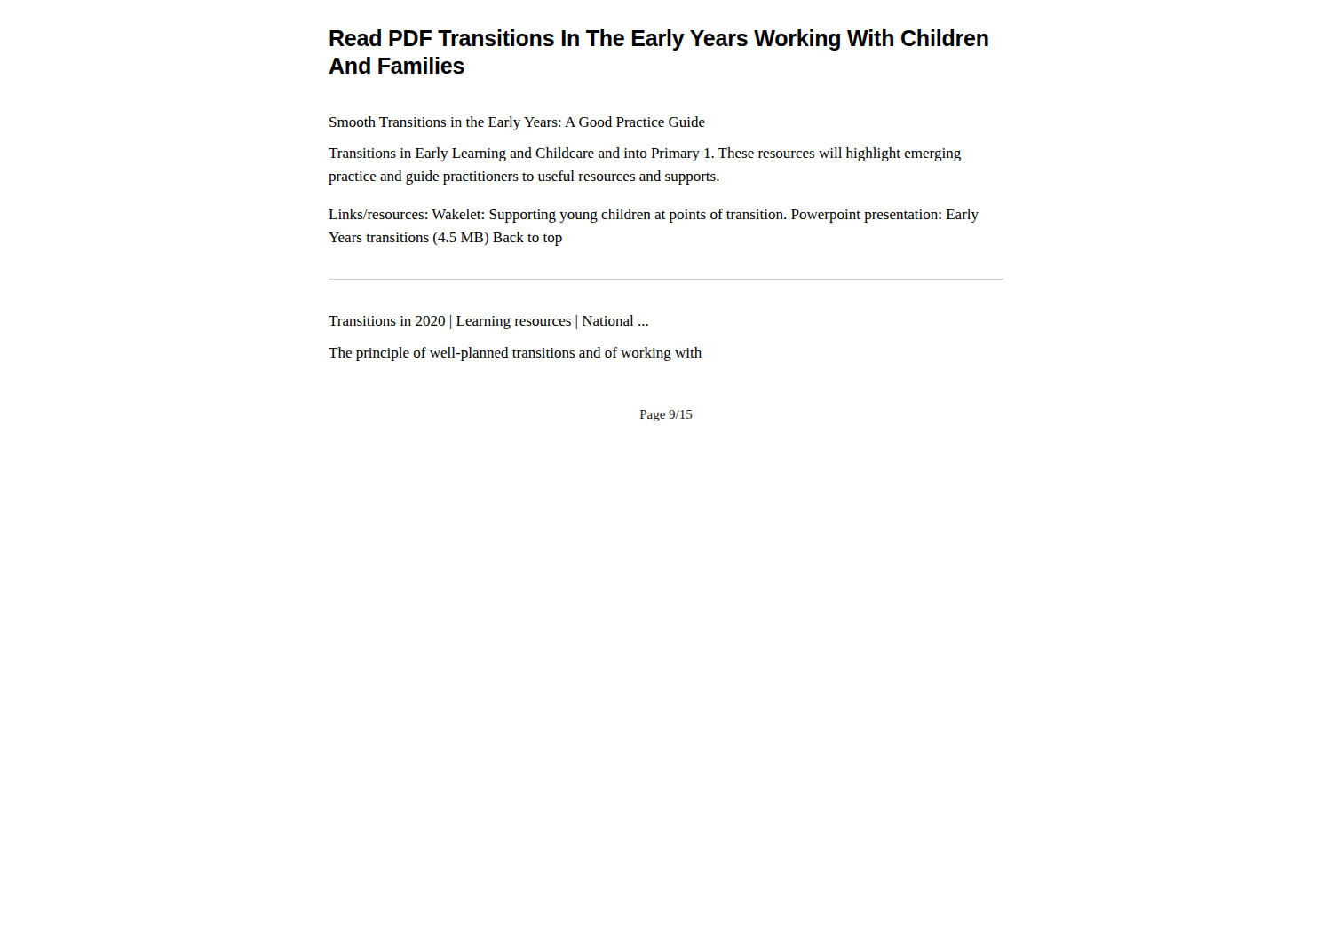Read PDF Transitions In The Early Years Working With Children And Families
Smooth Transitions in the Early Years: A Good Practice Guide
Transitions in Early Learning and Childcare and into Primary 1. These resources will highlight emerging practice and guide practitioners to useful resources and supports.
Links/resources: Wakelet: Supporting young children at points of transition. Powerpoint presentation: Early Years transitions (4.5 MB) Back to top
Transitions in 2020 | Learning resources | National ...
The principle of well-planned transitions and of working with
Page 9/15